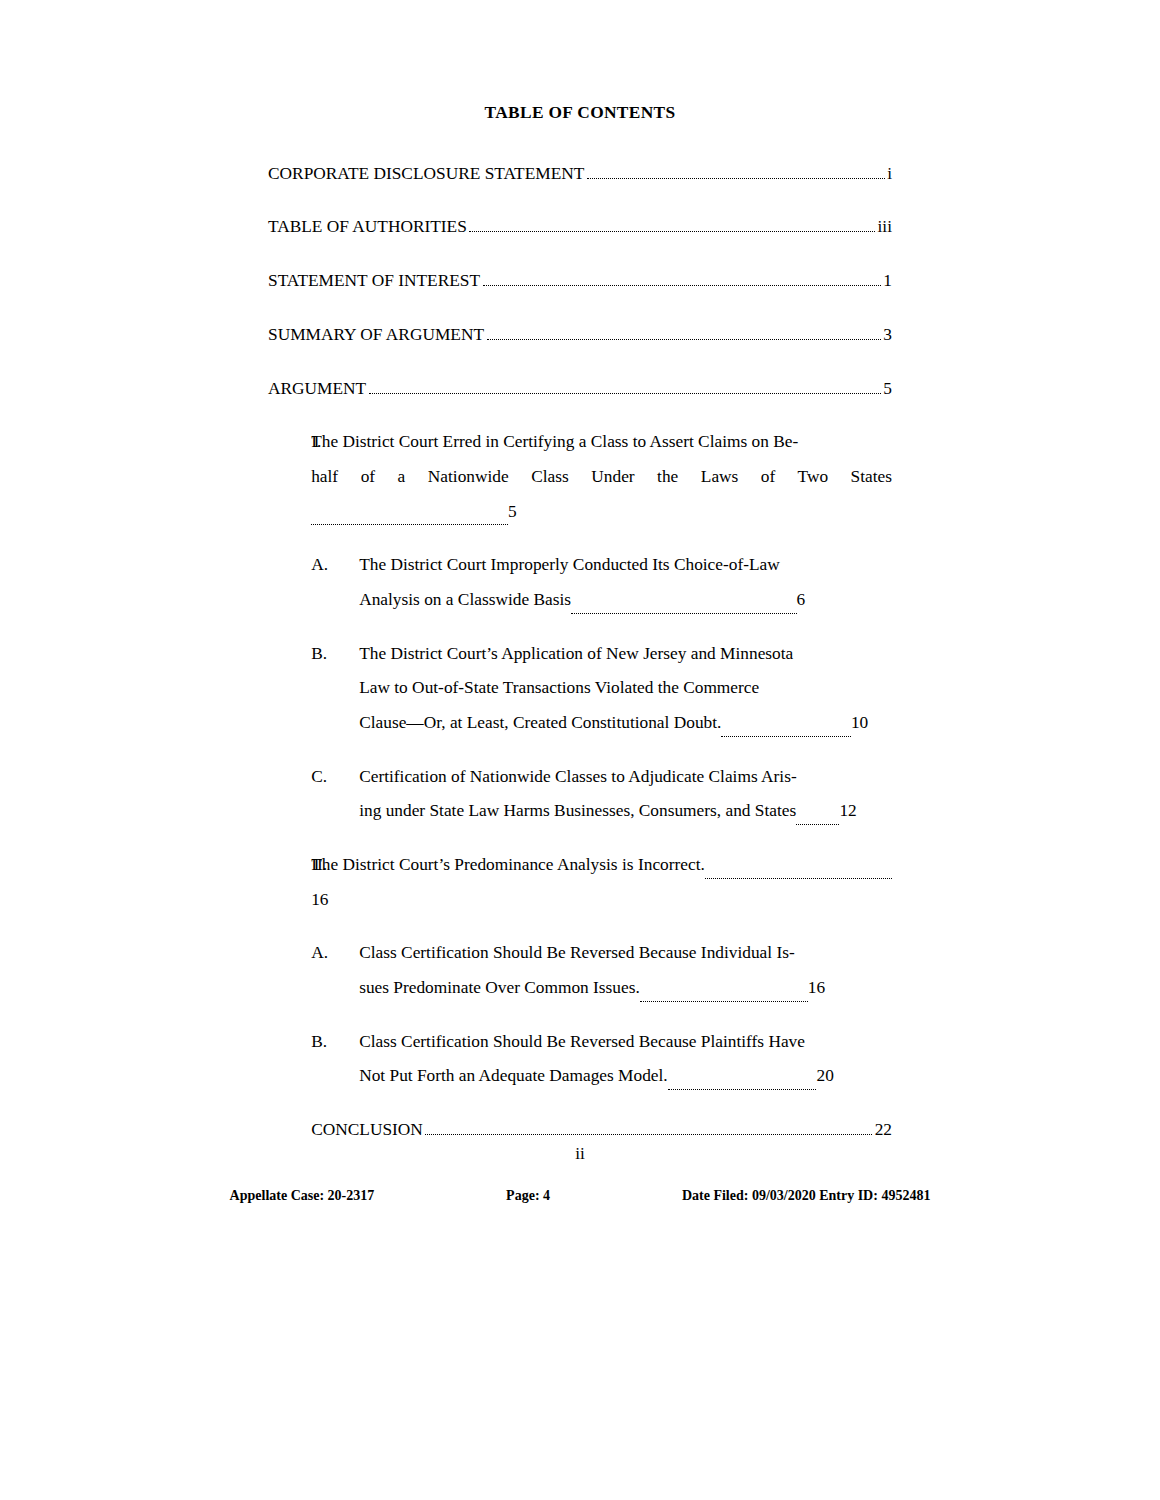TABLE OF CONTENTS
CORPORATE DISCLOSURE STATEMENT i
TABLE OF AUTHORITIES iii
STATEMENT OF INTEREST 1
SUMMARY OF ARGUMENT 3
ARGUMENT 5
I.
The District Court Erred in Certifying a Class to Assert Claims on Be-
half of a Nationwide Class Under the Laws of Two States 5
A.
The District Court Improperly Conducted Its Choice-of-Law
Analysis on a Classwide Basis 6
B.
The District Court’s Application of New Jersey and Minnesota
Law to Out-of-State Transactions Violated the Commerce
Clause—Or, at Least, Created Constitutional Doubt. 10
C.
Certification of Nationwide Classes to Adjudicate Claims Aris-
ing under State Law Harms Businesses, Consumers, and States 12
II.
The District Court’s Predominance Analysis is Incorrect. 16
A.
Class Certification Should Be Reversed Because Individual Is-
sues Predominate Over Common Issues. 16
B.
Class Certification Should Be Reversed Because Plaintiffs Have
Not Put Forth an Adequate Damages Model. 20
CONCLUSION 22
ii
Appellate Case: 20-2317 Page: 4 Date Filed: 09/03/2020 Entry ID: 4952481